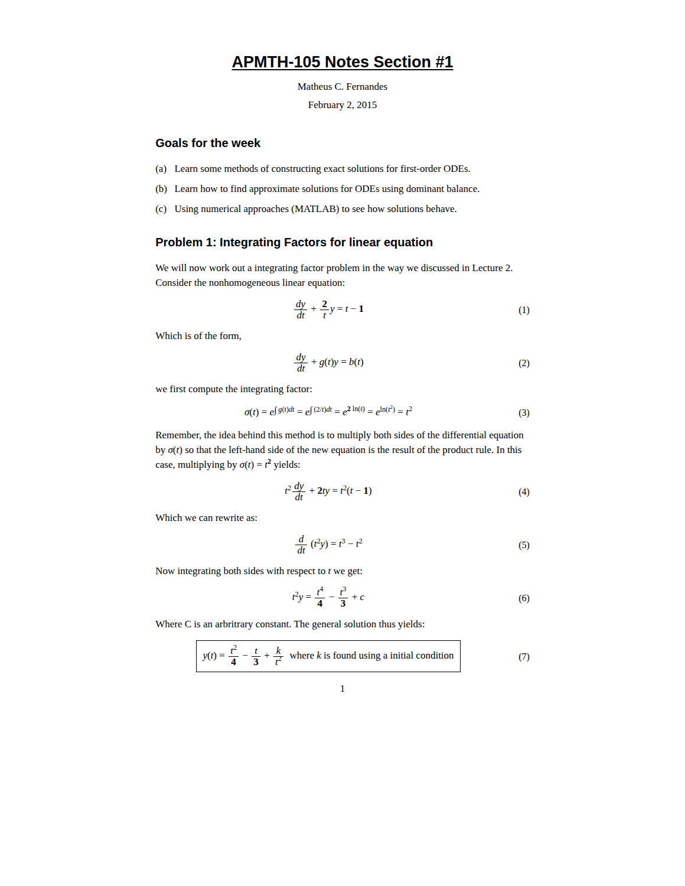APMTH-105 Notes Section #1
Matheus C. Fernandes
February 2, 2015
Goals for the week
(a) Learn some methods of constructing exact solutions for first-order ODEs.
(b) Learn how to find approximate solutions for ODEs using dominant balance.
(c) Using numerical approaches (MATLAB) to see how solutions behave.
Problem 1: Integrating Factors for linear equation
We will now work out a integrating factor problem in the way we discussed in Lecture 2. Consider the nonhomogeneous linear equation:
dy dt + 2 t y = t − 1
(1)
Which is of the form,
dy dt + g(t)y = b(t)
(2)
we first compute the integrating factor:
σ(t) = e∫ g(t)dt = e∫ (2/t)dt = e2 ln(t) = eln(t2) = t2
(3)
Remember, the idea behind this method is to multiply both sides of the differential equation by σ(t) so that the left-hand side of the new equation is the result of the product rule. In this case, multiplying by σ(t) = t2 yields:
t2dy dt + 2 ty = t2(t − 1)
(4)
Which we can rewrite as:
ddt (t2y) = t3 − t2
(5)
Now integrating both sides with respect to t we get:
t2y = t44 − t33 + c
(6)
Where C is an arbritrary constant. The general solution thus yields:
y(t) = t24 − t 3 + kt2 where k is found using a initial condition
(7)
1